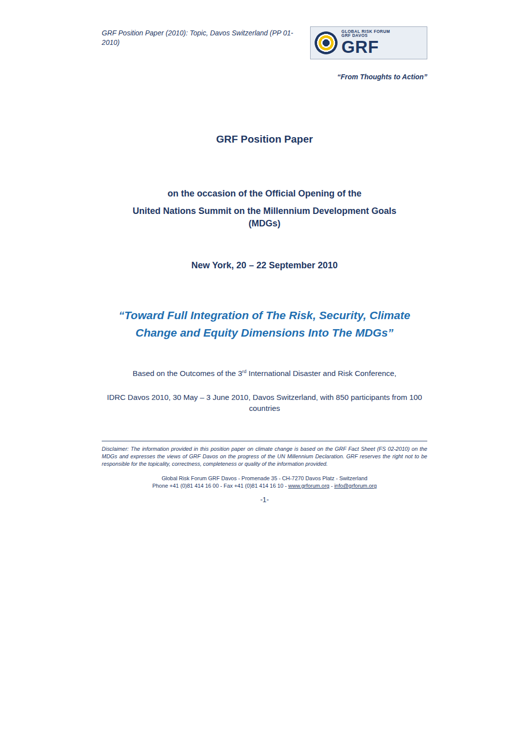GRF Position Paper (2010): Topic, Davos Switzerland (PP 01-2010)
Global Risk Forum
GRF Davos
GRF
“From Thoughts to Action”
GRF Position Paper
on the occasion of the Official Opening of the
United Nations Summit on the Millennium Development Goals
(MDGs)
New York, 20 – 22 September 2010
“Toward Full Integration of The Risk, Security, Climate Change and Equity Dimensions Into The MDGs”
Based on the Outcomes of the 3rd International Disaster and Risk Conference,
IDRC Davos 2010, 30 May – 3 June 2010, Davos Switzerland, with 850 participants from 100 countries
Disclaimer: The information provided in this position paper on climate change is based on the GRF Fact Sheet (FS 02-2010) on the MDGs and expresses the views of GRF Davos on the progress of the UN Millennium Declaration. GRF reserves the right not to be responsible for the topicality, correctness, completeness or quality of the information provided.
Global Risk Forum GRF Davos - Promenade 35 - CH-7270 Davos Platz - Switzerland
Phone +41 (0)81 414 16 00 - Fax +41 (0)81 414 16 10 - www.grforum.org - info@grforum.org
-1-